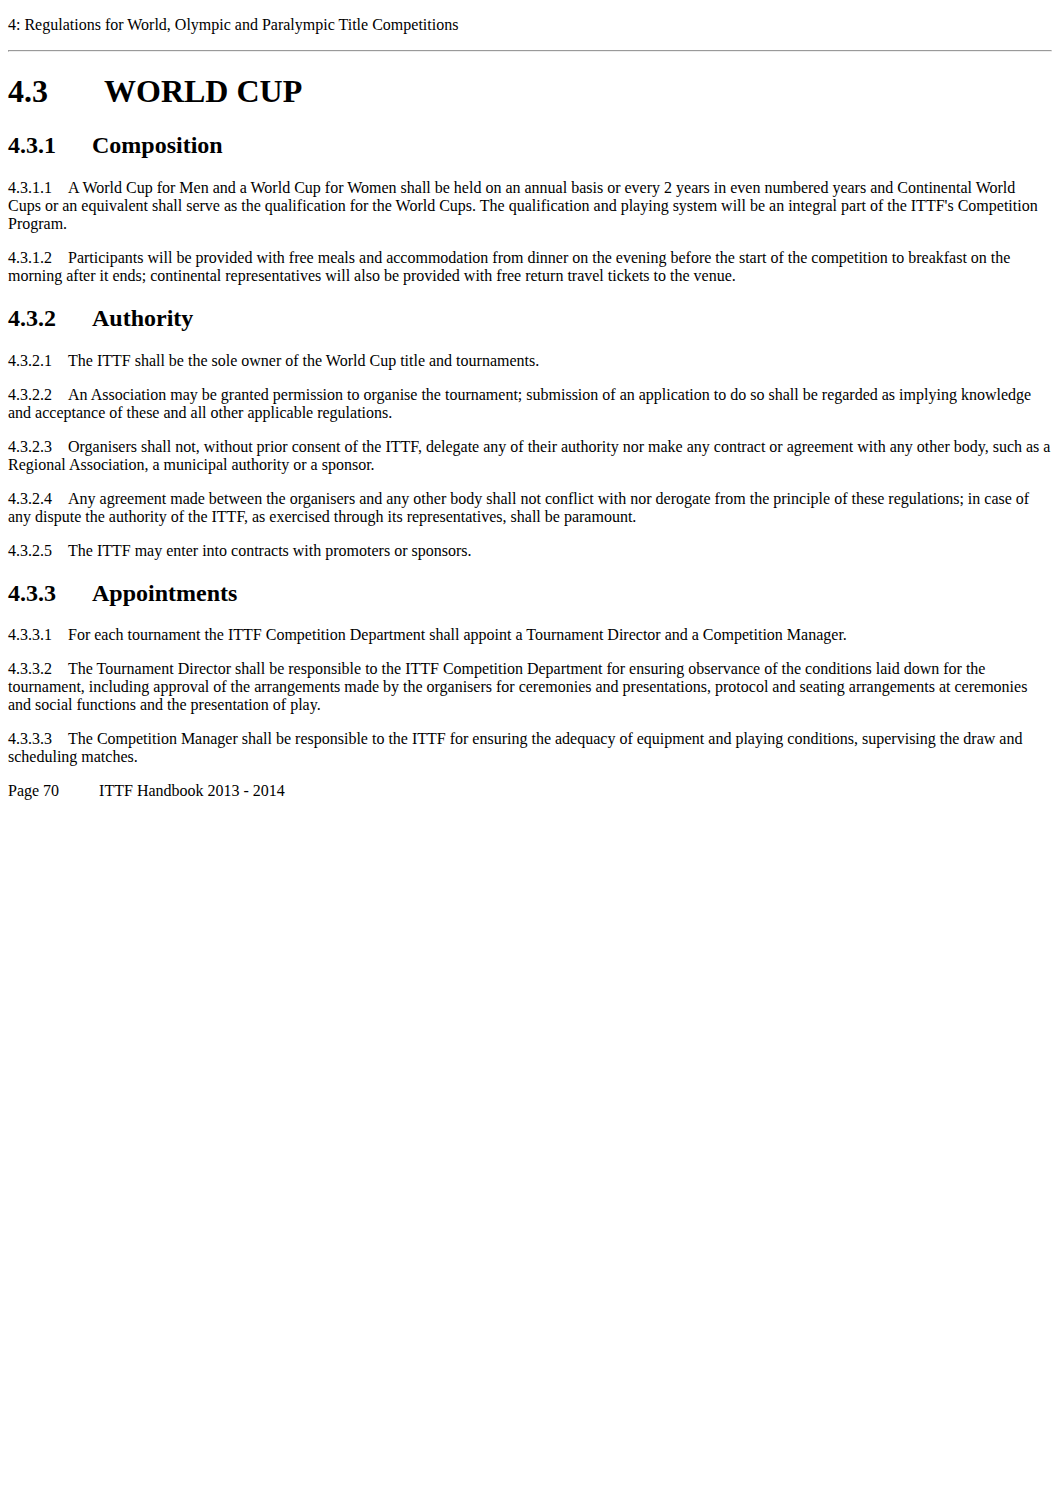4: Regulations for World, Olympic and Paralympic Title Competitions
4.3 WORLD CUP
4.3.1 Composition
4.3.1.1 A World Cup for Men and a World Cup for Women shall be held on an annual basis or every 2 years in even numbered years and Continental World Cups or an equivalent shall serve as the qualification for the World Cups. The qualification and playing system will be an integral part of the ITTF's Competition Program.
4.3.1.2 Participants will be provided with free meals and accommodation from dinner on the evening before the start of the competition to breakfast on the morning after it ends; continental representatives will also be provided with free return travel tickets to the venue.
4.3.2 Authority
4.3.2.1 The ITTF shall be the sole owner of the World Cup title and tournaments.
4.3.2.2 An Association may be granted permission to organise the tournament; submission of an application to do so shall be regarded as implying knowledge and acceptance of these and all other applicable regulations.
4.3.2.3 Organisers shall not, without prior consent of the ITTF, delegate any of their authority nor make any contract or agreement with any other body, such as a Regional Association, a municipal authority or a sponsor.
4.3.2.4 Any agreement made between the organisers and any other body shall not conflict with nor derogate from the principle of these regulations; in case of any dispute the authority of the ITTF, as exercised through its representatives, shall be paramount.
4.3.2.5 The ITTF may enter into contracts with promoters or sponsors.
4.3.3 Appointments
4.3.3.1 For each tournament the ITTF Competition Department shall appoint a Tournament Director and a Competition Manager.
4.3.3.2 The Tournament Director shall be responsible to the ITTF Competition Department for ensuring observance of the conditions laid down for the tournament, including approval of the arrangements made by the organisers for ceremonies and presentations, protocol and seating arrangements at ceremonies and social functions and the presentation of play.
4.3.3.3 The Competition Manager shall be responsible to the ITTF for ensuring the adequacy of equipment and playing conditions, supervising the draw and scheduling matches.
Page 70 ITTF Handbook 2013 - 2014